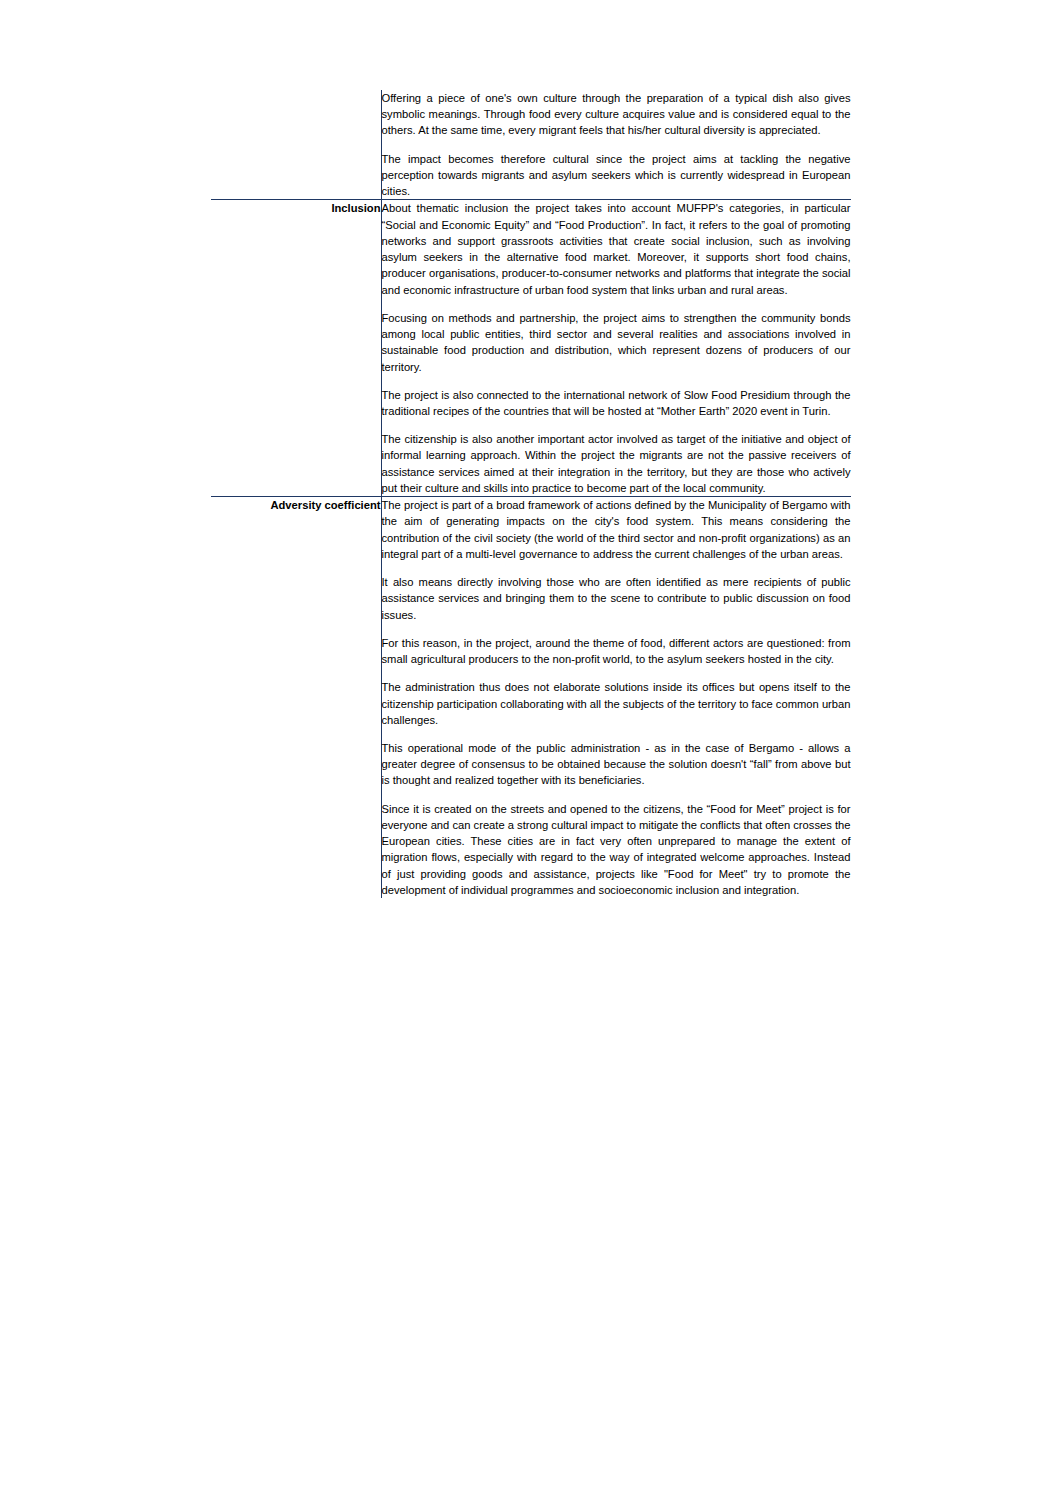| | Offering a piece of one's own culture through the preparation of a typical dish also gives symbolic meanings. Through food every culture acquires value and is considered equal to the others. At the same time, every migrant feels that his/her cultural diversity is appreciated. The impact becomes therefore cultural since the project aims at tackling the negative perception towards migrants and asylum seekers which is currently widespread in European cities. |
| Inclusion | About thematic inclusion the project takes into account MUFPP's categories, in particular “Social and Economic Equity” and “Food Production”. In fact, it refers to the goal of promoting networks and support grassroots activities that create social inclusion, such as involving asylum seekers in the alternative food market. Moreover, it supports short food chains, producer organisations, producer-to-consumer networks and platforms that integrate the social and economic infrastructure of urban food system that links urban and rural areas. Focusing on methods and partnership, the project aims to strengthen the community bonds among local public entities, third sector and several realities and associations involved in sustainable food production and distribution, which represent dozens of producers of our territory. The project is also connected to the international network of Slow Food Presidium through the traditional recipes of the countries that will be hosted at “Mother Earth” 2020 event in Turin. The citizenship is also another important actor involved as target of the initiative and object of informal learning approach. Within the project the migrants are not the passive receivers of assistance services aimed at their integration in the territory, but they are those who actively put their culture and skills into practice to become part of the local community. |
| Adversity coefficient | The project is part of a broad framework of actions defined by the Municipality of Bergamo with the aim of generating impacts on the city's food system. This means considering the contribution of the civil society (the world of the third sector and non-profit organizations) as an integral part of a multi-level governance to address the current challenges of the urban areas. It also means directly involving those who are often identified as mere recipients of public assistance services and bringing them to the scene to contribute to public discussion on food issues. For this reason, in the project, around the theme of food, different actors are questioned: from small agricultural producers to the non-profit world, to the asylum seekers hosted in the city. The administration thus does not elaborate solutions inside its offices but opens itself to the citizenship participation collaborating with all the subjects of the territory to face common urban challenges. This operational mode of the public administration - as in the case of Bergamo - allows a greater degree of consensus to be obtained because the solution doesn't “fall” from above but is thought and realized together with its beneficiaries. Since it is created on the streets and opened to the citizens, the “Food for Meet” project is for everyone and can create a strong cultural impact to mitigate the conflicts that often crosses the European cities. These cities are in fact very often unprepared to manage the extent of migration flows, especially with regard to the way of integrated welcome approaches. Instead of just providing goods and assistance, projects like "Food for Meet" try to promote the development of individual programmes and socioeconomic inclusion and integration. |